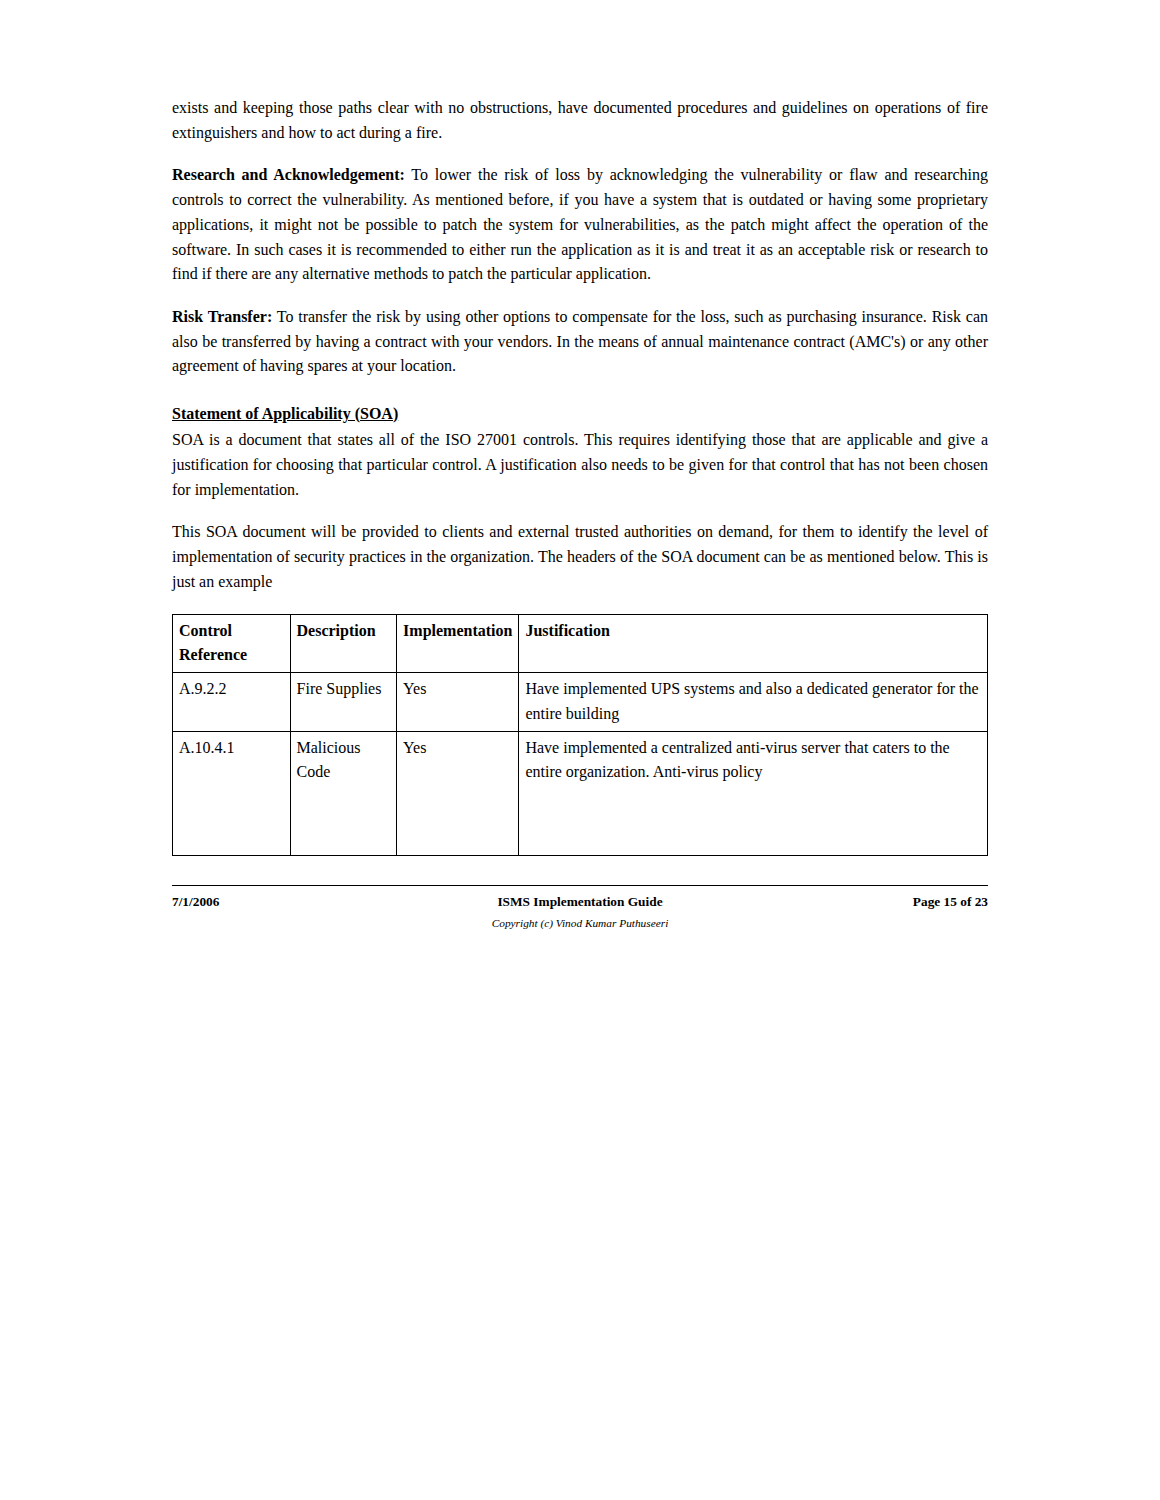exists and keeping those paths clear with no obstructions, have documented procedures and guidelines on operations of fire extinguishers and how to act during a fire.
Research and Acknowledgement: To lower the risk of loss by acknowledging the vulnerability or flaw and researching controls to correct the vulnerability. As mentioned before, if you have a system that is outdated or having some proprietary applications, it might not be possible to patch the system for vulnerabilities, as the patch might affect the operation of the software. In such cases it is recommended to either run the application as it is and treat it as an acceptable risk or research to find if there are any alternative methods to patch the particular application.
Risk Transfer: To transfer the risk by using other options to compensate for the loss, such as purchasing insurance. Risk can also be transferred by having a contract with your vendors. In the means of annual maintenance contract (AMC's) or any other agreement of having spares at your location.
Statement of Applicability (SOA)
SOA is a document that states all of the ISO 27001 controls. This requires identifying those that are applicable and give a justification for choosing that particular control. A justification also needs to be given for that control that has not been chosen for implementation.
This SOA document will be provided to clients and external trusted authorities on demand, for them to identify the level of implementation of security practices in the organization. The headers of the SOA document can be as mentioned below. This is just an example
| Control Reference | Description | Implementation | Justification |
| --- | --- | --- | --- |
| A.9.2.2 | Fire Supplies | Yes | Have implemented UPS systems and also a dedicated generator for the entire building |
| A.10.4.1 | Malicious Code | Yes | Have implemented a centralized anti-virus server that caters to the entire organization. Anti-virus policy |
| 7/1/2006 | ISMS Implementation Guide Copyright (c) Vinod Kumar Puthuseeri | Page 15 of 23 |